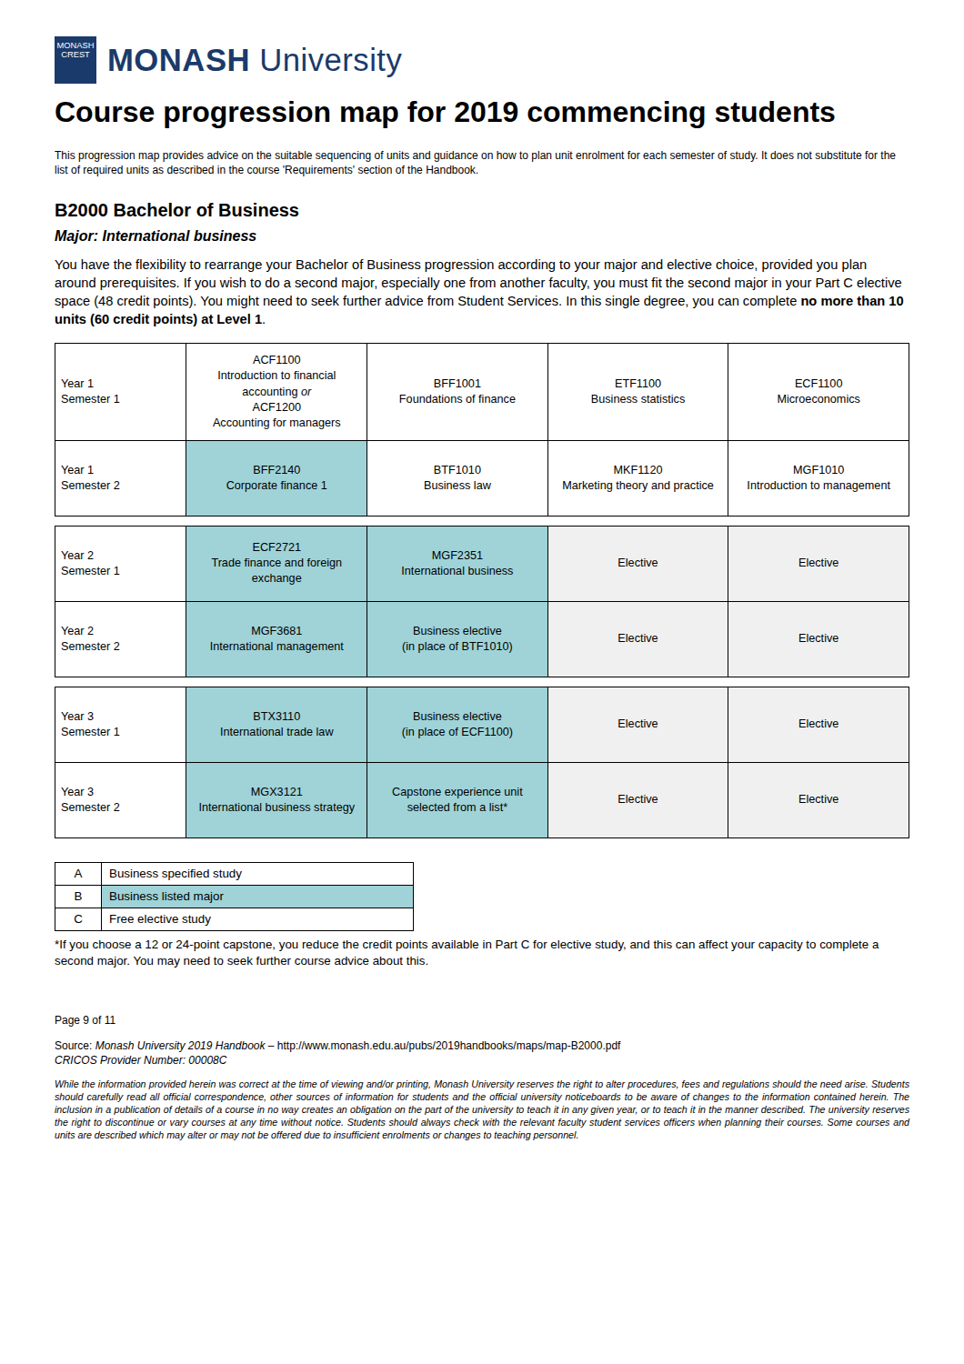MONASH
CREST
MONASH University
Course progression map for 2019 commencing students
This progression map provides advice on the suitable sequencing of units and guidance on how to plan unit enrolment for each semester of study. It does not substitute for the list of required units as described in the course 'Requirements' section of the Handbook.
B2000 Bachelor of Business
Major: International business
You have the flexibility to rearrange your Bachelor of Business progression according to your major and elective choice, provided you plan around prerequisites. If you wish to do a second major, especially one from another faculty, you must fit the second major in your Part C elective space (48 credit points). You might need to seek further advice from Student Services. In this single degree, you can complete no more than 10 units (60 credit points) at Level 1.
| Year 1 Semester 1 | ACF1100 Introduction to financial accounting or ACF1200 Accounting for managers | BFF1001 Foundations of finance | ETF1100 Business statistics | ECF1100 Microeconomics |
| Year 1 Semester 2 | BFF2140 Corporate finance 1 | BTF1010 Business law | MKF1120 Marketing theory and practice | MGF1010 Introduction to management |
| Year 2 Semester 1 | ECF2721 Trade finance and foreign exchange | MGF2351 International business | Elective | Elective |
| Year 2 Semester 2 | MGF3681 International management | Business elective (in place of BTF1010) | Elective | Elective |
| Year 3 Semester 1 | BTX3110 International trade law | Business elective (in place of ECF1100) | Elective | Elective |
| Year 3 Semester 2 | MGX3121 International business strategy | Capstone experience unit selected from a list* | Elective | Elective |
| A | Business specified study |
| B | Business listed major |
| C | Free elective study |
*If you choose a 12 or 24-point capstone, you reduce the credit points available in Part C for elective study, and this can affect your capacity to complete a second major. You may need to seek further course advice about this.
Page 9 of 11
Source: Monash University 2019 Handbook – http://www.monash.edu.au/pubs/2019handbooks/maps/map-B2000.pdf
CRICOS Provider Number: 00008C
While the information provided herein was correct at the time of viewing and/or printing, Monash University reserves the right to alter procedures, fees and regulations should the need arise. Students should carefully read all official correspondence, other sources of information for students and the official university noticeboards to be aware of changes to the information contained herein. The inclusion in a publication of details of a course in no way creates an obligation on the part of the university to teach it in any given year, or to teach it in the manner described. The university reserves the right to discontinue or vary courses at any time without notice. Students should always check with the relevant faculty student services officers when planning their courses. Some courses and units are described which may alter or may not be offered due to insufficient enrolments or changes to teaching personnel.